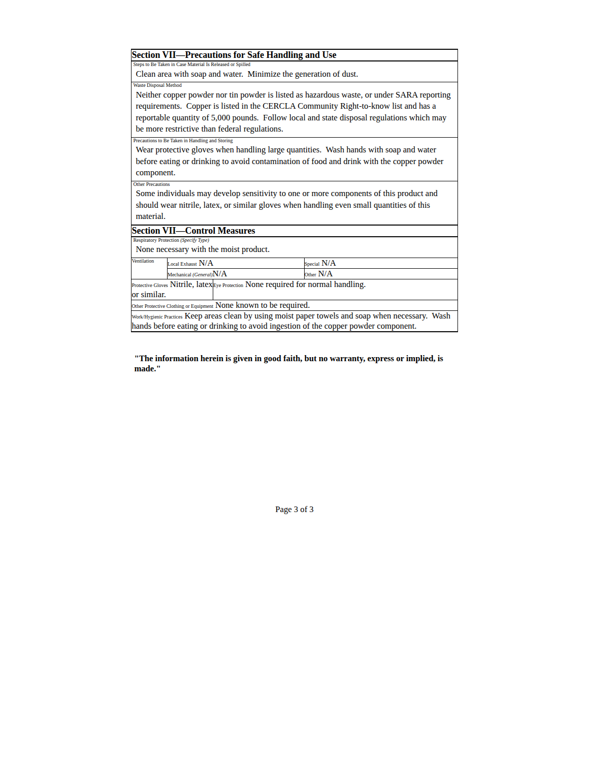| Section VII—Precautions for Safe Handling and Use |
| Steps to Be Taken in Case Material Is Released or Spilled |
| Clean area with soap and water. Minimize the generation of dust. |
| Waste Disposal Method |
| Neither copper powder nor tin powder is listed as hazardous waste, or under SARA reporting requirements. Copper is listed in the CERCLA Community Right-to-know list and has a reportable quantity of 5,000 pounds. Follow local and state disposal regulations which may be more restrictive than federal regulations. |
| Precautions to Be Taken in Handling and Storing |
| Wear protective gloves when handling large quantities. Wash hands with soap and water before eating or drinking to avoid contamination of food and drink with the copper powder component. |
| Other Precautions |
| Some individuals may develop sensitivity to one or more components of this product and should wear nitrile, latex, or similar gloves when handling even small quantities of this material. |
| Section VII—Control Measures |
| Respiratory Protection (Specify Type) |
| None necessary with the moist product. |
| Ventilation | Local Exhaust N/A | Special N/A |
| Mechanical (General) N/A | Other N/A |
| Protective Gloves Nitrile, latex or similar. | Eye Protection None required for normal handling. |
| Other Protective Clothing or Equipment None known to be required. |
| Work/Hygienic Practices Keep areas clean by using moist paper towels and soap when necessary. Wash hands before eating or drinking to avoid ingestion of the copper powder component. |
"The information herein is given in good faith, but no warranty, express or implied, is made."
Page 3 of 3